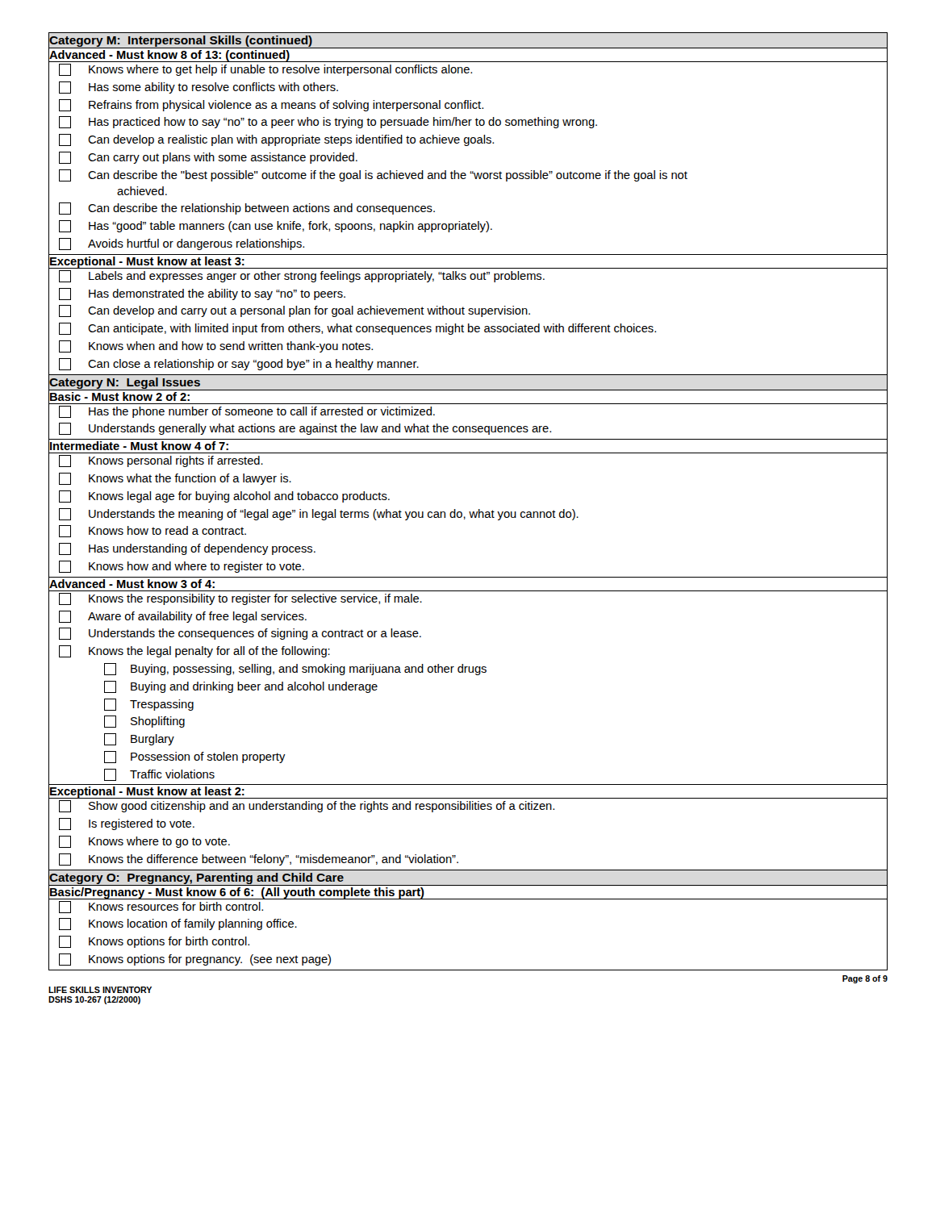| Category M: Interpersonal Skills (continued) |
| Advanced - Must know 8 of 13: (continued) |
| Knows where to get help if unable to resolve interpersonal conflicts alone. Has some ability to resolve conflicts with others. Refrains from physical violence as a means of solving interpersonal conflict. Has practiced how to say “no” to a peer who is trying to persuade him/her to do something wrong. Can develop a realistic plan with appropriate steps identified to achieve goals. Can carry out plans with some assistance provided. Can describe the "best possible" outcome if the goal is achieved and the “worst possible” outcome if the goal is not achieved. Can describe the relationship between actions and consequences. Has “good” table manners (can use knife, fork, spoons, napkin appropriately). Avoids hurtful or dangerous relationships. |
| Exceptional - Must know at least 3: |
| Labels and expresses anger or other strong feelings appropriately, “talks out” problems. Has demonstrated the ability to say “no” to peers. Can develop and carry out a personal plan for goal achievement without supervision. Can anticipate, with limited input from others, what consequences might be associated with different choices. Knows when and how to send written thank-you notes. Can close a relationship or say “good bye” in a healthy manner. |
| Category N: Legal Issues |
| Basic - Must know 2 of 2: |
| Has the phone number of someone to call if arrested or victimized. Understands generally what actions are against the law and what the consequences are. |
| Intermediate - Must know 4 of 7: |
| Knows personal rights if arrested. Knows what the function of a lawyer is. Knows legal age for buying alcohol and tobacco products. Understands the meaning of “legal age” in legal terms (what you can do, what you cannot do). Knows how to read a contract. Has understanding of dependency process. Knows how and where to register to vote. |
| Advanced - Must know 3 of 4: |
| Knows the responsibility to register for selective service, if male. Aware of availability of free legal services. Understands the consequences of signing a contract or a lease. Knows the legal penalty for all of the following: Buying, possessing, selling, and smoking marijuana and other drugs Buying and drinking beer and alcohol underage Trespassing Shoplifting Burglary Possession of stolen property Traffic violations |
| Exceptional - Must know at least 2: |
| Show good citizenship and an understanding of the rights and responsibilities of a citizen. Is registered to vote. Knows where to go to vote. Knows the difference between “felony”, “misdemeanor”, and “violation”. |
| Category O: Pregnancy, Parenting and Child Care |
| Basic/Pregnancy - Must know 6 of 6: (All youth complete this part) |
| Knows resources for birth control. Knows location of family planning office. Knows options for birth control. Knows options for pregnancy. (see next page) |
Page 8 of 9 LIFE SKILLS INVENTORY
DSHS 10-267 (12/2000)